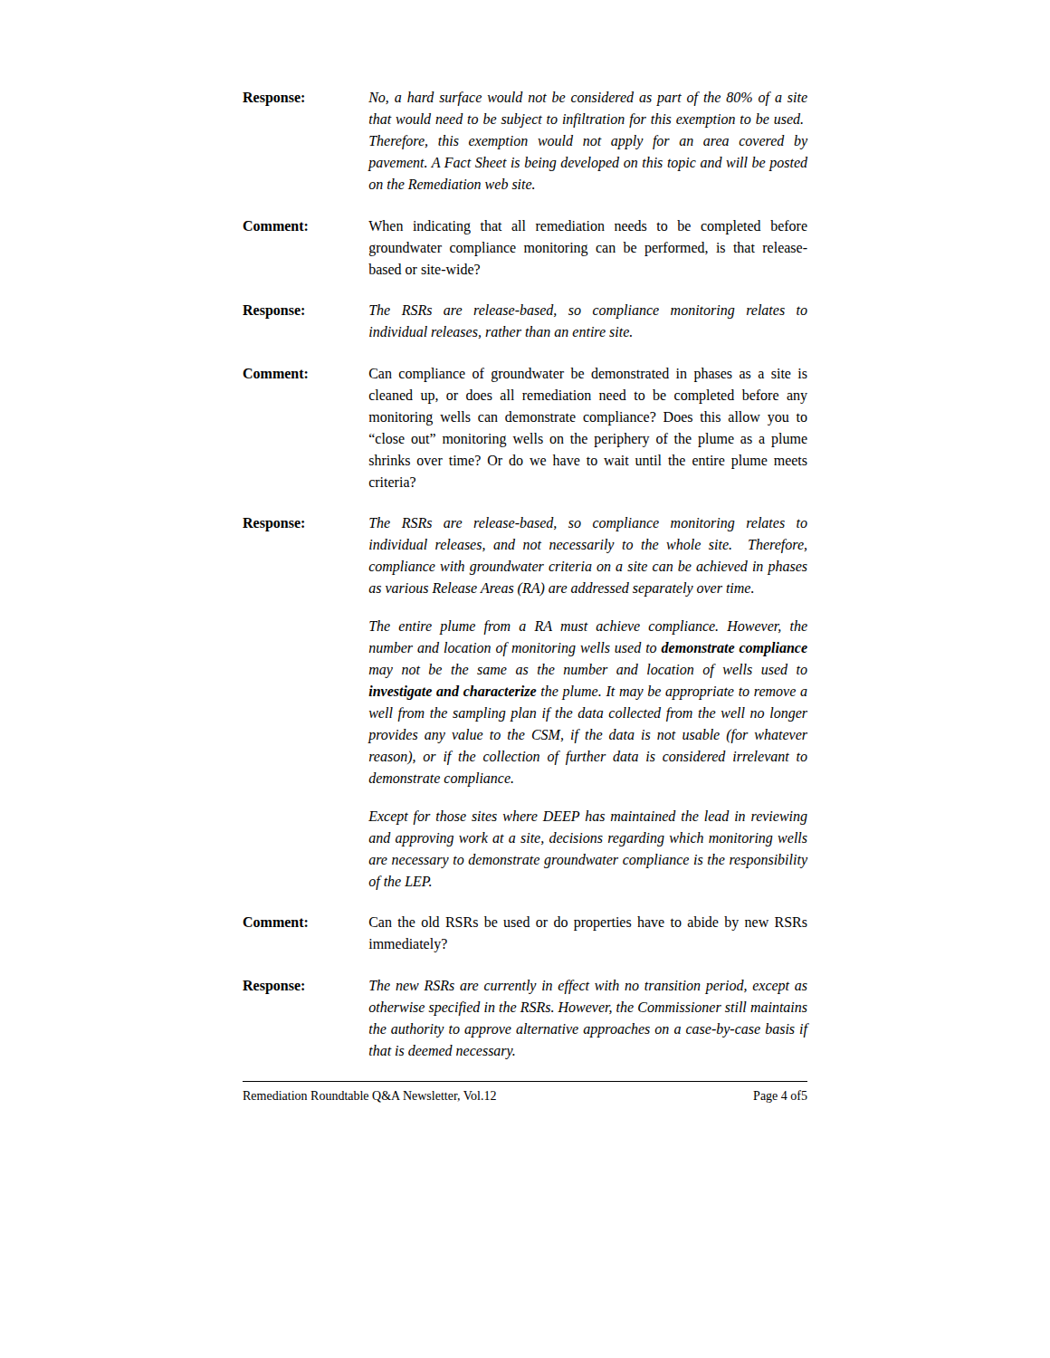Response:
No, a hard surface would not be considered as part of the 80% of a site that would need to be subject to infiltration for this exemption to be used. Therefore, this exemption would not apply for an area covered by pavement. A Fact Sheet is being developed on this topic and will be posted on the Remediation web site.
Comment:
When indicating that all remediation needs to be completed before groundwater compliance monitoring can be performed, is that release-based or site-wide?
Response:
The RSRs are release-based, so compliance monitoring relates to individual releases, rather than an entire site.
Comment:
Can compliance of groundwater be demonstrated in phases as a site is cleaned up, or does all remediation need to be completed before any monitoring wells can demonstrate compliance? Does this allow you to “close out” monitoring wells on the periphery of the plume as a plume shrinks over time? Or do we have to wait until the entire plume meets criteria?
Response:
The RSRs are release-based, so compliance monitoring relates to individual releases, and not necessarily to the whole site. Therefore, compliance with groundwater criteria on a site can be achieved in phases as various Release Areas (RA) are addressed separately over time.
The entire plume from a RA must achieve compliance. However, the number and location of monitoring wells used to demonstrate compliance may not be the same as the number and location of wells used to investigate and characterize the plume. It may be appropriate to remove a well from the sampling plan if the data collected from the well no longer provides any value to the CSM, if the data is not usable (for whatever reason), or if the collection of further data is considered irrelevant to demonstrate compliance.
Except for those sites where DEEP has maintained the lead in reviewing and approving work at a site, decisions regarding which monitoring wells are necessary to demonstrate groundwater compliance is the responsibility of the LEP.
Comment:
Can the old RSRs be used or do properties have to abide by new RSRs immediately?
Response:
The new RSRs are currently in effect with no transition period, except as otherwise specified in the RSRs. However, the Commissioner still maintains the authority to approve alternative approaches on a case-by-case basis if that is deemed necessary.
Remediation Roundtable Q&A Newsletter, Vol.12 Page 4 of5